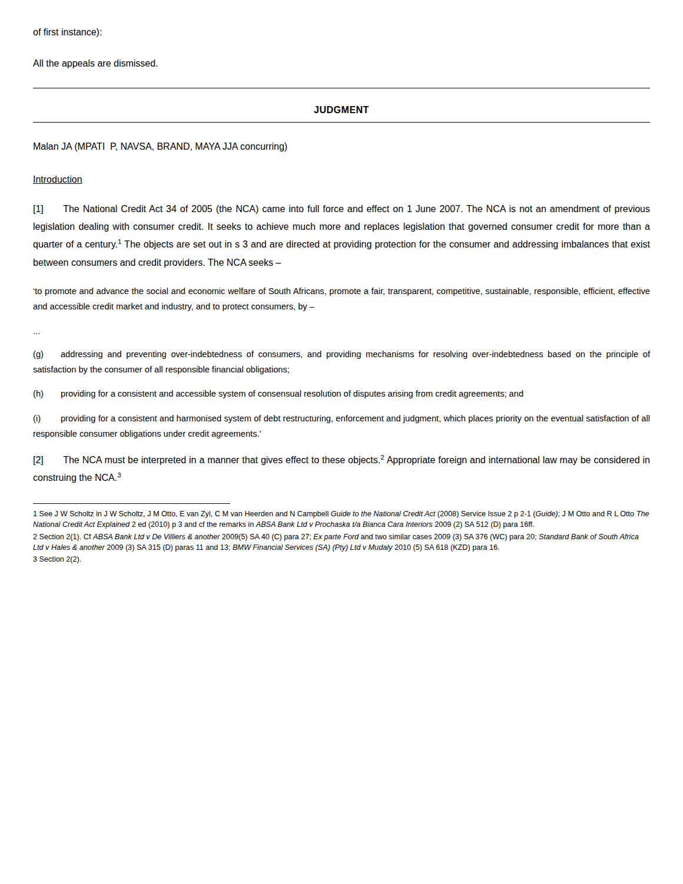of first instance):
All the appeals are dismissed.
JUDGMENT
Malan JA (MPATI P, NAVSA, BRAND, MAYA JJA concurring)
Introduction
[1] The National Credit Act 34 of 2005 (the NCA) came into full force and effect on 1 June 2007. The NCA is not an amendment of previous legislation dealing with consumer credit. It seeks to achieve much more and replaces legislation that governed consumer credit for more than a quarter of a century.1 The objects are set out in s 3 and are directed at providing protection for the consumer and addressing imbalances that exist between consumers and credit providers. The NCA seeks –
‘to promote and advance the social and economic welfare of South Africans, promote a fair, transparent, competitive, sustainable, responsible, efficient, effective and accessible credit market and industry, and to protect consumers, by –
...
(g) addressing and preventing over-indebtedness of consumers, and providing mechanisms for resolving over-indebtedness based on the principle of satisfaction by the consumer of all responsible financial obligations;
(h) providing for a consistent and accessible system of consensual resolution of disputes arising from credit agreements; and
(i) providing for a consistent and harmonised system of debt restructuring, enforcement and judgment, which places priority on the eventual satisfaction of all responsible consumer obligations under credit agreements.’
[2] The NCA must be interpreted in a manner that gives effect to these objects.2 Appropriate foreign and international law may be considered in construing the NCA.3
1 See J W Scholtz in J W Scholtz, J M Otto, E van Zyl, C M van Heerden and N Campbell Guide to the National Credit Act (2008) Service Issue 2 p 2-1 (Guide); J M Otto and R L Otto The National Credit Act Explained 2 ed (2010) p 3 and cf the remarks in ABSA Bank Ltd v Prochaska t/a Bianca Cara Interiors 2009 (2) SA 512 (D) para 16ff.
2 Section 2(1). Cf ABSA Bank Ltd v De Villiers & another 2009(5) SA 40 (C) para 27; Ex parte Ford and two similar cases 2009 (3) SA 376 (WC) para 20; Standard Bank of South Africa Ltd v Hales & another 2009 (3) SA 315 (D) paras 11 and 13; BMW Financial Services (SA) (Pty) Ltd v Mudaly 2010 (5) SA 618 (KZD) para 16.
3 Section 2(2).